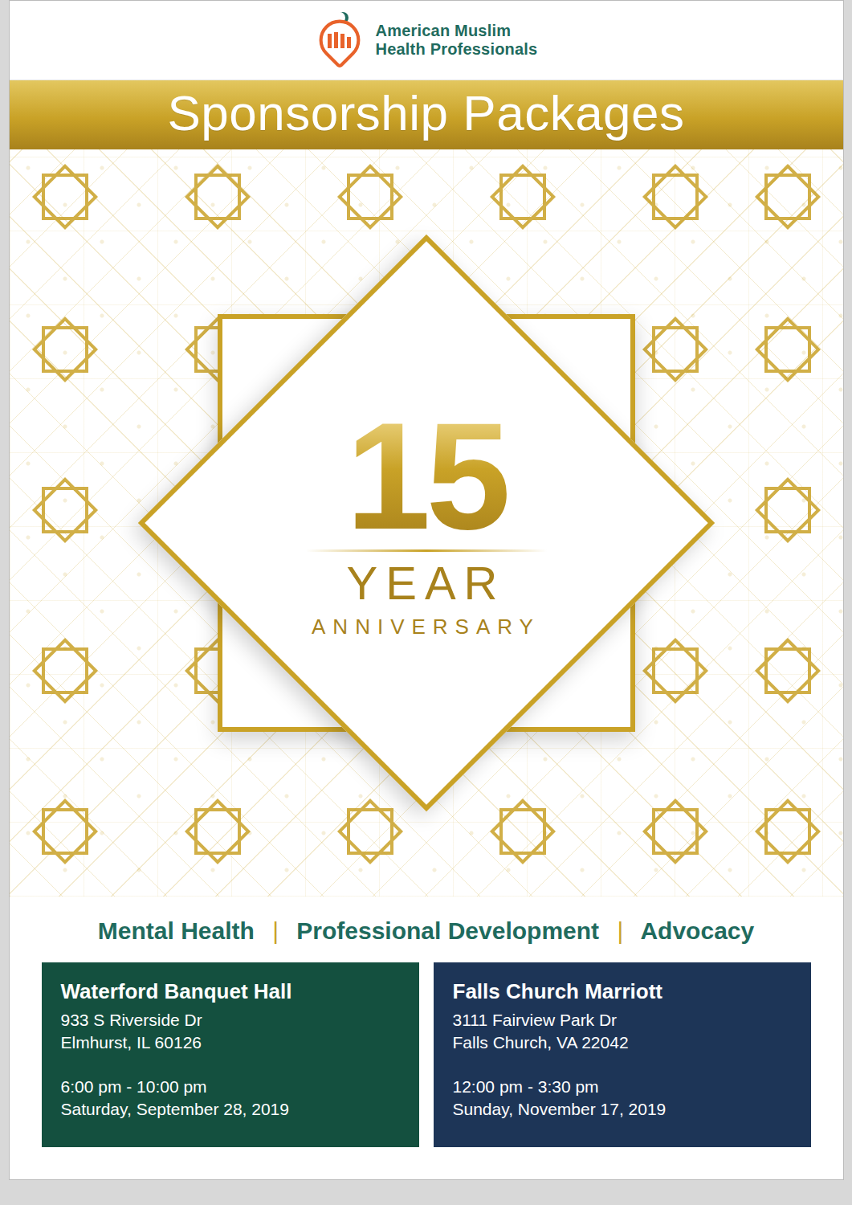American Muslim Health Professionals
Sponsorship Packages
15
YEAR
ANNIVERSARY
Mental Health | Professional Development | Advocacy
Waterford Banquet Hall
933 S Riverside Dr
Elmhurst, IL 60126
6:00 pm - 10:00 pm
Saturday, September 28, 2019
Falls Church Marriott
3111 Fairview Park Dr
Falls Church, VA 22042
12:00 pm - 3:30 pm
Sunday, November 17, 2019